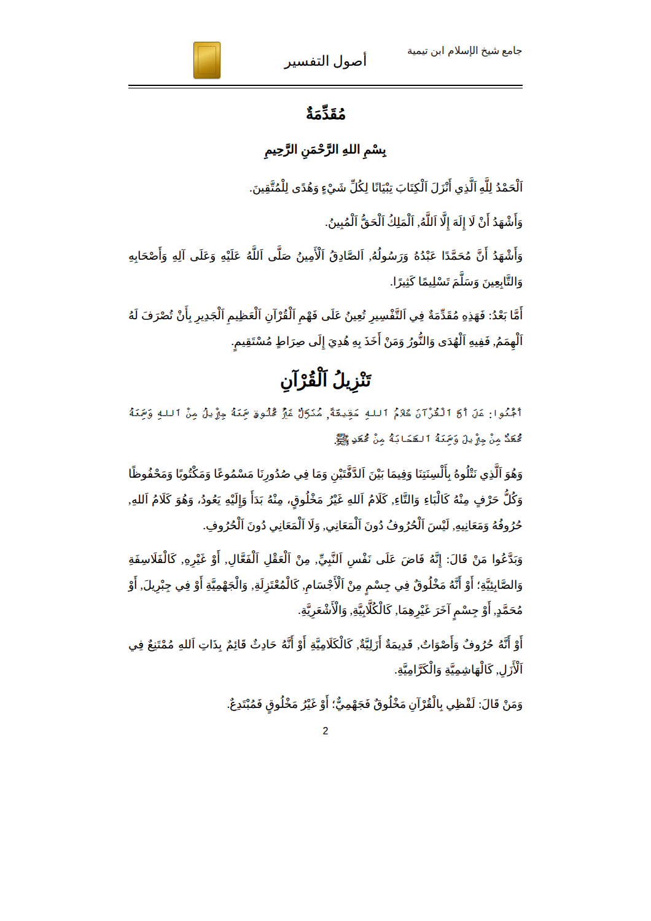جامع شيخ الإسلام ابن تيمية
أصول التفسير
مُقَدِّمَةٌ
بِسْمِ اللهِ الرَّحْمَنِ الرَّحِيمِ
اَلْحَمْدُ لِلَّهِ اَلَّذِي أَنْزَلَ اَلْكِتَابَ تِبْيَانًا لِكُلِّ شَيْءٍ وَهُدًى لِلْمُتَّقِينَ.
وَأَشْهَدُ أَنْ لَا إِلَهَ إِلَّا اَللَّهُ, اَلْمَلِكُ اَلْحَقُّ اَلْمُبِينُ.
وَأَشْهَدُ أَنَّ مُحَمَّدًا عَبْدُهُ وَرَسُولُهُ, اَلصَّادِقُ اَلْأَمِينُ صَلَّى اَللَّهُ عَلَيْهِ وَعَلَى آلِهِ وَأَصْحَابِهِ وَالتَّابِعِينَ وَسَلَّمَ تَسْلِيمًا كَثِيرًا.
أَمَّا بَعْدُ: فَهَذِهِ مُقَدِّمَةٌ فِي اَلتَّفْسِيرِ تُعِينُ عَلَى فَهْمِ اَلْقُرْآنِ اَلْعَظِيمِ اَلْجَدِيرِ بِأَنْ تُصْرَفَ لَهُ اَلْهِمَمُ, فَفِيهِ اَلْهُدَى وَالنُّورُ وَمَنْ أَخَذَ بِهِ هُدِيَ إِلَى صِرَاطٍ مُسْتَقِيمٍ.
تَنْزِيلُ اَلْقُرْآنِ
أَجْمَعُوا: عَلَى أَنَّ اَلْقُرْآنَ كَلَامُ اَللهِ حَقِيقَةً, مُنَزَّلٌ غَيْرُ مَخْلُوقٍ سَمِعَهُ جِبْرِيلُ مِنْ اَللهِ وَسَمِعَهُ مُحَمَّدٌ مِنْ جِبْرِيلَ وَسَمِعَهُ اَلصَّحَابَةُ مِنْ مُحَمَّدٍ ﷺ.
وَهُوَ اَلَّذِي نَتْلُوهُ بِأَلْسِنَتِنَا وَفِيمَا بَيْنَ اَلدَّفَّتَيْنِ وَمَا فِي صُدُورِنَا مَسْمُوعًا وَمَكْتُوبًا وَمَحْفُوظًا وَكُلُّ حَرْفٍ مِنْهُ كَالْبَاءِ وَالتَّاءِ, كَلَامُ اَللهِ غَيْرُ مَخْلُوقٍ، مِنْهُ بَدَأَ وَإِلَيْهِ يَعُودُ، وَهُوَ كَلَامُ اَللهِ, حُرُوفُهُ وَمَعَانِيهِ, لَيْسَ اَلْحُرُوفُ دُونَ اَلْمَعَانِي, وَلَا اَلْمَعَانِي دُونَ اَلْحُرُوفِ.
وَبَدَّعُوا مَنْ قَالَ: إِنَّهُ فَاضَ عَلَى نَفْسِ اَلنَّبِيِّ, مِنْ اَلْعَقْلِ اَلْفَعَّالِ, أَوْ غَيْرِهِ, كَالْفَلَاسِفَةِ وَالصَّابِئِيَّةِ؛ أَوْ أَنَّهُ مَخْلُوقٌ فِي جِسْمٍ مِنْ اَلْأَجْسَامِ, كَالْمُعْتَزِلَةِ, وَالْجَهْمِيَّةِ أَوْ فِي جِبْرِيلَ, أَوْ مُحَمَّدٍ, أَوْ جِسْمٍ آخَرَ غَيْرِهِمَا, كَالْكُلَّابِيَّةِ, وَالْأَشْعَرِيَّةِ.
أَوْ أَنَّهُ حُرُوفٌ وَأَصْوَاتٌ, قَدِيمَةٌ أَزَلِيَّةٌ, كَالْكَلَامِيَّةِ أَوْ أَنَّهُ حَادِثٌ قَائِمٌ بِذَاتِ اَللهِ مُمْتَنِعٌ فِي اَلْأَزَلِ, كَالْهَاشِمِيَّةِ وَالْكَرَّامِيَّةِ.
وَمَنْ قَالَ: لَفْظِي بِالْقُرْآنِ مَخْلُوقٌ فَجَهْمِيٌّ؛ أَوْ غَيْرُ مَخْلُوقٍ فَمُبْتَدِعٌ.
2